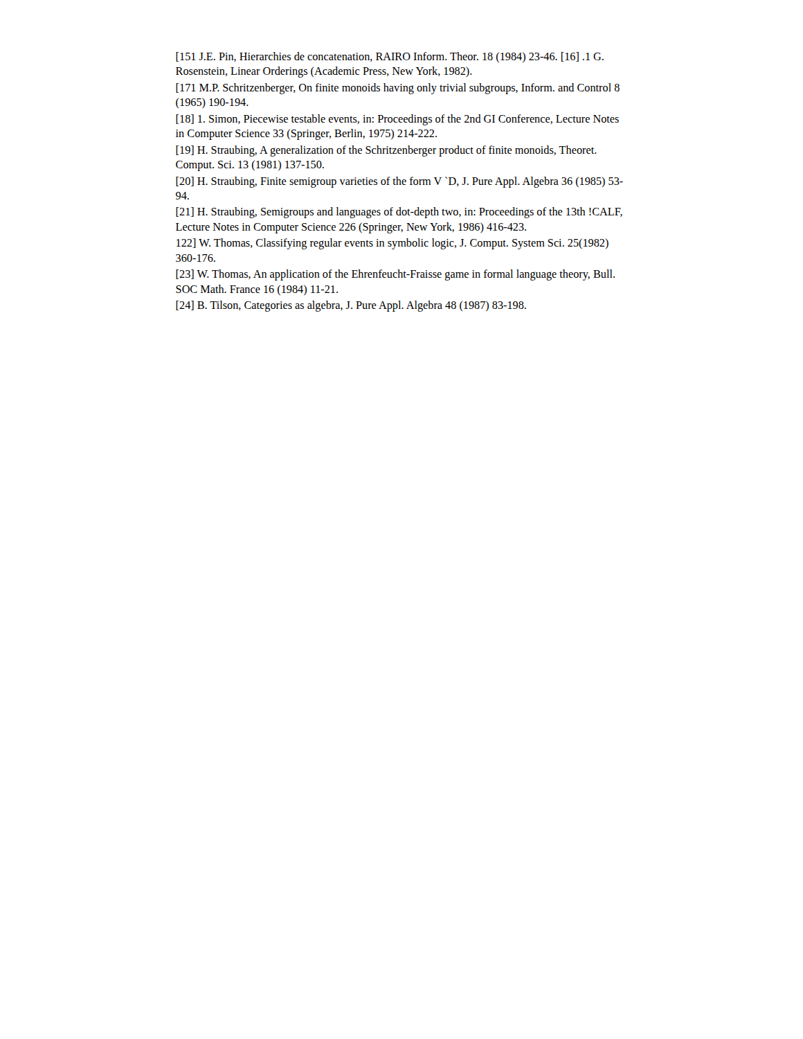[151 J.E. Pin, Hierarchies de concatenation, RAIRO Inform. Theor. 18 (1984) 23-46. [16] .1 G. Rosenstein, Linear Orderings (Academic Press, New York, 1982).
[171 M.P. Schritzenberger, On finite monoids having only trivial subgroups, Inform. and Control 8 (1965) 190-194.
[18] 1. Simon, Piecewise testable events, in: Proceedings of the 2nd GI Conference, Lecture Notes in Computer Science 33 (Springer, Berlin, 1975) 214-222.
[19] H. Straubing, A generalization of the Schritzenberger product of finite monoids, Theoret. Comput. Sci. 13 (1981) 137-150.
[20] H. Straubing, Finite semigroup varieties of the form V `D, J. Pure Appl. Algebra 36 (1985) 53-94.
[21] H. Straubing, Semigroups and languages of dot-depth two, in: Proceedings of the 13th !CALF, Lecture Notes in Computer Science 226 (Springer, New York, 1986) 416-423.
122] W. Thomas, Classifying regular events in symbolic logic, J. Comput. System Sci. 25(1982) 360-176.
[23] W. Thomas, An application of the Ehrenfeucht-Fraisse game in formal language theory, Bull. SOC Math. France 16 (1984) 11-21.
[24] B. Tilson, Categories as algebra, J. Pure Appl. Algebra 48 (1987) 83-198.